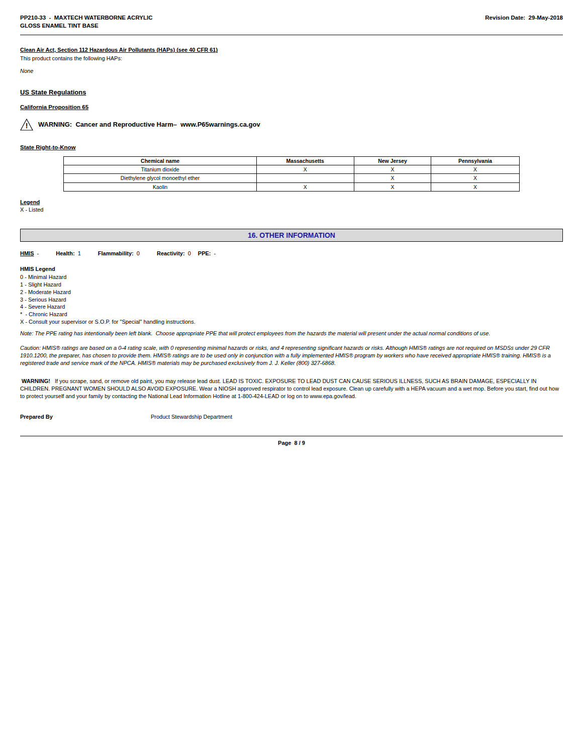PP210-33 - MAXTECH WATERBORNE ACRYLIC
GLOSS ENAMEL TINT BASE
Revision Date: 29-May-2018
Clean Air Act, Section 112 Hazardous Air Pollutants (HAPs) (see 40 CFR 61)
This product contains the following HAPs:
None
US State Regulations
California Proposition 65
!
WARNING: Cancer and Reproductive Harm– www.P65warnings.ca.gov
State Right-to-Know
| Chemical name | Massachusetts | New Jersey | Pennsylvania |
| --- | --- | --- | --- |
| Titanium dioxide | X | X | X |
| Diethylene glycol monoethyl ether | | X | X |
| Kaolin | X | X | X |
Legend
X - Listed
16. OTHER INFORMATION
HMIS - Health: 1 Flammability: 0 Reactivity: 0 PPE: -
HMIS Legend
0 - Minimal Hazard
1 - Slight Hazard
2 - Moderate Hazard
3 - Serious Hazard
4 - Severe Hazard
* - Chronic Hazard
X - Consult your supervisor or S.O.P. for "Special" handling instructions.
Note: The PPE rating has intentionally been left blank. Choose appropriate PPE that will protect employees from the hazards the material will present under the actual normal conditions of use.
Caution: HMIS® ratings are based on a 0-4 rating scale, with 0 representing minimal hazards or risks, and 4 representing significant hazards or risks. Although HMIS® ratings are not required on MSDSs under 29 CFR 1910.1200, the preparer, has chosen to provide them. HMIS® ratings are to be used only in conjunction with a fully implemented HMIS® program by workers who have received appropriate HMIS® training. HMIS® is a registered trade and service mark of the NPCA. HMIS® materials may be purchased exclusively from J. J. Keller (800) 327-6868.
WARNING! If you scrape, sand, or remove old paint, you may release lead dust. LEAD IS TOXIC. EXPOSURE TO LEAD DUST CAN CAUSE SERIOUS ILLNESS, SUCH AS BRAIN DAMAGE, ESPECIALLY IN CHILDREN. PREGNANT WOMEN SHOULD ALSO AVOID EXPOSURE. Wear a NIOSH approved respirator to control lead exposure. Clean up carefully with a HEPA vacuum and a wet mop. Before you start, find out how to protect yourself and your family by contacting the National Lead Information Hotline at 1-800-424-LEAD or log on to www.epa.gov/lead.
Prepared By
Product Stewardship Department
Page 8 / 9